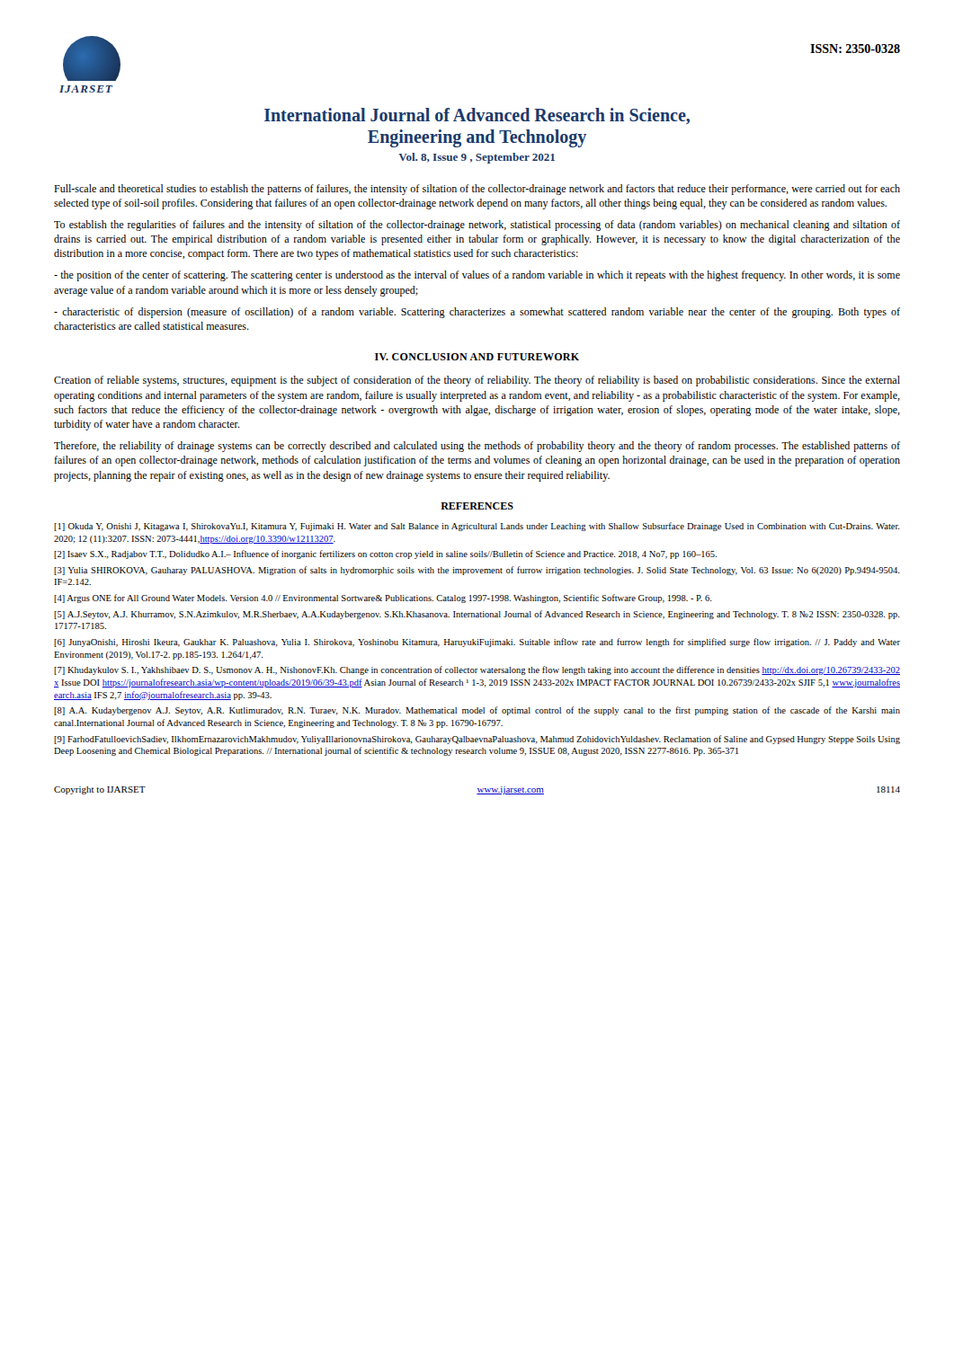IJARSET
ISSN: 2350-0328
International Journal of Advanced Research in Science,
Engineering and Technology
Vol. 8, Issue 9 , September 2021
Full-scale and theoretical studies to establish the patterns of failures, the intensity of siltation of the collector-drainage network and factors that reduce their performance, were carried out for each selected type of soil-soil profiles. Considering that failures of an open collector-drainage network depend on many factors, all other things being equal, they can be considered as random values.
To establish the regularities of failures and the intensity of siltation of the collector-drainage network, statistical processing of data (random variables) on mechanical cleaning and siltation of drains is carried out. The empirical distribution of a random variable is presented either in tabular form or graphically. However, it is necessary to know the digital characterization of the distribution in a more concise, compact form. There are two types of mathematical statistics used for such characteristics:
- the position of the center of scattering. The scattering center is understood as the interval of values of a random variable in which it repeats with the highest frequency. In other words, it is some average value of a random variable around which it is more or less densely grouped;
- characteristic of dispersion (measure of oscillation) of a random variable. Scattering characterizes a somewhat scattered random variable near the center of the grouping. Both types of characteristics are called statistical measures.
IV. CONCLUSION AND FUTUREWORK
Creation of reliable systems, structures, equipment is the subject of consideration of the theory of reliability. The theory of reliability is based on probabilistic considerations. Since the external operating conditions and internal parameters of the system are random, failure is usually interpreted as a random event, and reliability - as a probabilistic characteristic of the system. For example, such factors that reduce the efficiency of the collector-drainage network - overgrowth with algae, discharge of irrigation water, erosion of slopes, operating mode of the water intake, slope, turbidity of water have a random character.
Therefore, the reliability of drainage systems can be correctly described and calculated using the methods of probability theory and the theory of random processes. The established patterns of failures of an open collector-drainage network, methods of calculation justification of the terms and volumes of cleaning an open horizontal drainage, can be used in the preparation of operation projects, planning the repair of existing ones, as well as in the design of new drainage systems to ensure their required reliability.
REFERENCES
[1] Okuda Y, Onishi J, Kitagawa I, ShirokovaYu.I, Kitamura Y, Fujimaki H. Water and Salt Balance in Agricultural Lands under Leaching with Shallow Subsurface Drainage Used in Combination with Cut-Drains. Water. 2020; 12 (11):3207. ISSN: 2073-4441,https://doi.org/10.3390/w12113207.
[2] Isaev S.X., Radjabov T.T., Dolidudko A.I.– Influence of inorganic fertilizers on cotton crop yield in saline soils//Bulletin of Science and Practice. 2018, 4 No7, pp 160–165.
[3] Yulia SHIROKOVA, Gauharay PALUASHOVA. Migration of salts in hydromorphic soils with the improvement of furrow irrigation technologies. J. Solid State Technology, Vol. 63 Issue: No 6(2020) Pp.9494-9504. IF=2.142.
[4] Argus ONE for All Ground Water Models. Version 4.0 // Environmental Sortware& Publications. Catalog 1997-1998. Washington, Scientific Software Group, 1998. - P. 6.
[5] A.J.Seytov, A.J. Khurramov, S.N.Azimkulov, M.R.Sherbaev, A.A.Kudaybergenov. S.Kh.Khasanova. International Journal of Advanced Research in Science, Engineering and Technology. T. 8 №2 ISSN: 2350-0328. pp. 17177-17185.
[6] JunyaOnishi, Hiroshi Ikeura, Gaukhar K. Paluashova, Yulia I. Shirokova, Yoshinobu Kitamura, HaruyukiFujimaki. Suitable inflow rate and furrow length for simplified surge flow irrigation. // J. Paddy and Water Environment (2019), Vol.17-2. pp.185-193. 1.264/1,47.
[7] Khudaykulov S. I., Yakhshibaev D. S., Usmonov A. H., NishonovF.Kh. Change in concentration of collector watersalong the flow length taking into account the difference in densities http://dx.doi.org/10.26739/2433-202x Issue DOI https://journalofresearch.asia/wp-content/uploads/2019/06/39-43.pdf Asian Journal of Research ¹ 1-3, 2019 ISSN 2433-202x IMPACT FACTOR JOURNAL DOI 10.26739/2433-202x SJIF 5,1 www.journalofresearch.asia IFS 2,7 info@journalofresearch.asia pp. 39-43.
[8] A.A. Kudaybergenov A.J. Seytov, A.R. Kutlimuradov, R.N. Turaev, N.K. Muradov. Mathematical model of optimal control of the supply canal to the first pumping station of the cascade of the Karshi main canal.International Journal of Advanced Research in Science, Engineering and Technology. T. 8 № 3 pp. 16790-16797.
[9] FarhodFatulloevichSadiev, IlkhomErnazarovichMakhmudov, YuliyaIllarionovnaShirokova, GauharayQalbaevnaPaluashova, Mahmud ZohidovichYuldashev. Reclamation of Saline and Gypsed Hungry Steppe Soils Using Deep Loosening and Chemical Biological Preparations. // International journal of scientific & technology research volume 9, ISSUE 08, August 2020, ISSN 2277-8616. Pp. 365-371
Copyright to IJARSET www.ijarset.com 18114